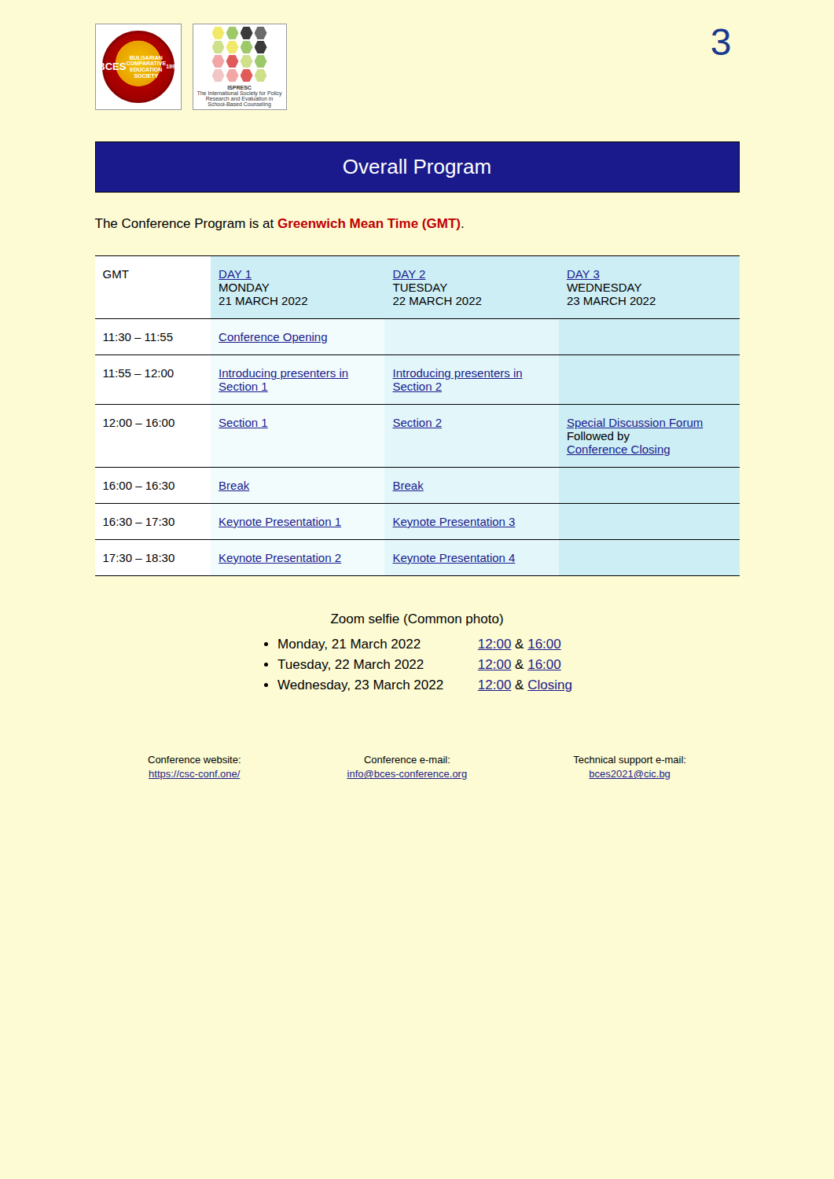BCES
BULGARIAN COMPARATIVE EDUCATION SOCIETY
1991
ISPRESC
The International Society for Policy Research and Evaluation in School-Based Counseling
3
Overall Program
The Conference Program is at Greenwich Mean Time (GMT).
| GMT | DAY 1 MONDAY 21 MARCH 2022 | DAY 2 TUESDAY 22 MARCH 2022 | DAY 3 WEDNESDAY 23 MARCH 2022 |
| --- | --- | --- | --- |
| 11:30 – 11:55 | Conference Opening | | |
| 11:55 – 12:00 | Introducing presenters in Section 1 | Introducing presenters in Section 2 | |
| 12:00 – 16:00 | Section 1 | Section 2 | Special Discussion Forum Followed by Conference Closing |
| 16:00 – 16:30 | Break | Break | |
| 16:30 – 17:30 | Keynote Presentation 1 | Keynote Presentation 3 | |
| 17:30 – 18:30 | Keynote Presentation 2 | Keynote Presentation 4 | |
Zoom selfie (Common photo)
Monday, 21 March 2022 12:00 & 16:00
Tuesday, 22 March 2022 12:00 & 16:00
Wednesday, 23 March 2022 12:00 & Closing
Conference website:
https://csc-conf.one/
Conference e-mail:
info@bces-conference.org
Technical support e-mail:
bces2021@cic.bg